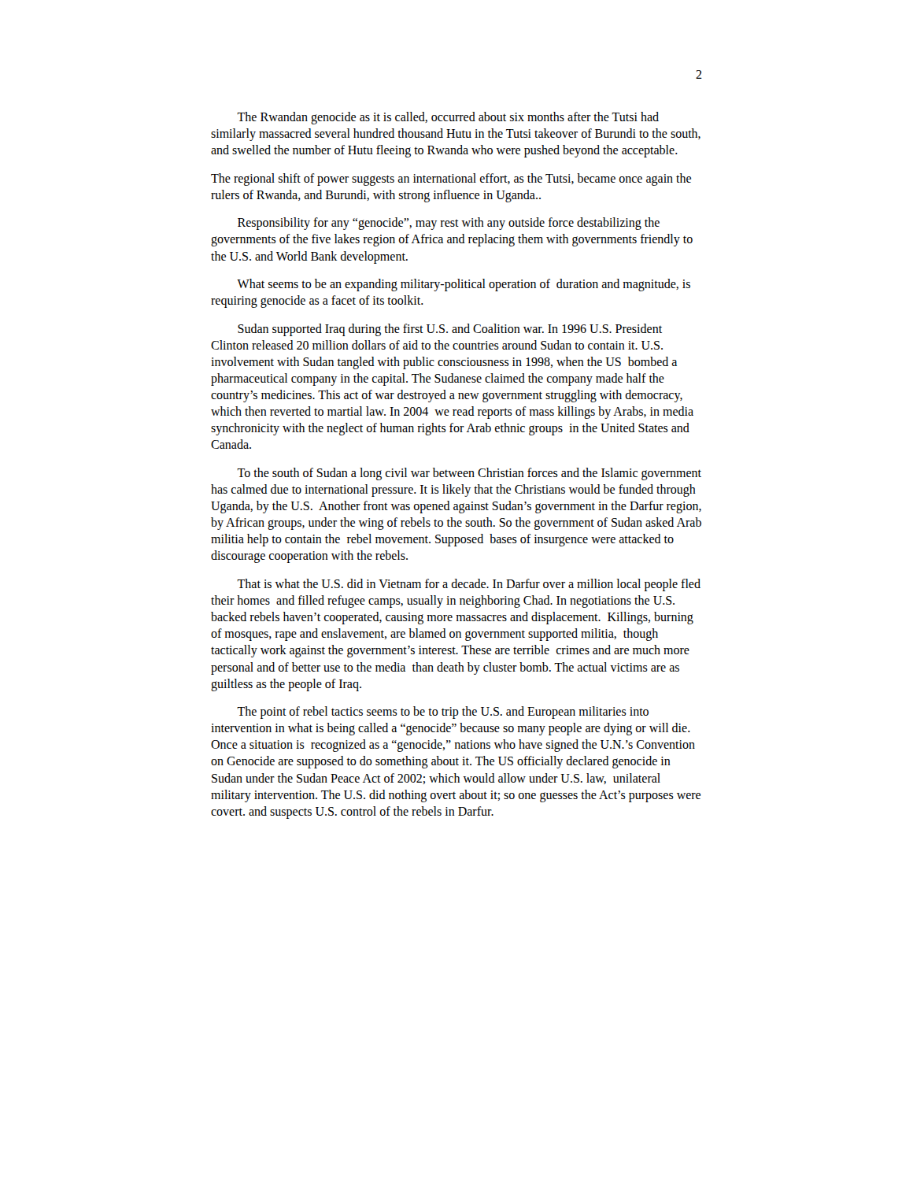2
The Rwandan genocide as it is called, occurred about six months after the Tutsi had similarly massacred several hundred thousand Hutu in the Tutsi takeover of Burundi to the south, and swelled the number of Hutu fleeing to Rwanda who were pushed beyond the acceptable.
The regional shift of power suggests an international effort, as the Tutsi, became once again the rulers of Rwanda, and Burundi, with strong influence in Uganda..
Responsibility for any “genocide”, may rest with any outside force destabilizing the governments of the five lakes region of Africa and replacing them with governments friendly to the U.S. and World Bank development.
What seems to be an expanding military-political operation of duration and magnitude, is requiring genocide as a facet of its toolkit.
Sudan supported Iraq during the first U.S. and Coalition war. In 1996 U.S. President Clinton released 20 million dollars of aid to the countries around Sudan to contain it. U.S. involvement with Sudan tangled with public consciousness in 1998, when the US bombed a pharmaceutical company in the capital. The Sudanese claimed the company made half the country’s medicines. This act of war destroyed a new government struggling with democracy, which then reverted to martial law. In 2004 we read reports of mass killings by Arabs, in media synchronicity with the neglect of human rights for Arab ethnic groups in the United States and Canada.
To the south of Sudan a long civil war between Christian forces and the Islamic government has calmed due to international pressure. It is likely that the Christians would be funded through Uganda, by the U.S. Another front was opened against Sudan’s government in the Darfur region, by African groups, under the wing of rebels to the south. So the government of Sudan asked Arab militia help to contain the rebel movement. Supposed bases of insurgence were attacked to discourage cooperation with the rebels.
That is what the U.S. did in Vietnam for a decade. In Darfur over a million local people fled their homes and filled refugee camps, usually in neighboring Chad. In negotiations the U.S. backed rebels haven’t cooperated, causing more massacres and displacement. Killings, burning of mosques, rape and enslavement, are blamed on government supported militia, though tactically work against the government’s interest. These are terrible crimes and are much more personal and of better use to the media than death by cluster bomb. The actual victims are as guiltless as the people of Iraq.
The point of rebel tactics seems to be to trip the U.S. and European militaries into intervention in what is being called a “genocide” because so many people are dying or will die. Once a situation is recognized as a “genocide,” nations who have signed the U.N.’s Convention on Genocide are supposed to do something about it. The US officially declared genocide in Sudan under the Sudan Peace Act of 2002; which would allow under U.S. law, unilateral military intervention. The U.S. did nothing overt about it; so one guesses the Act’s purposes were covert. and suspects U.S. control of the rebels in Darfur.